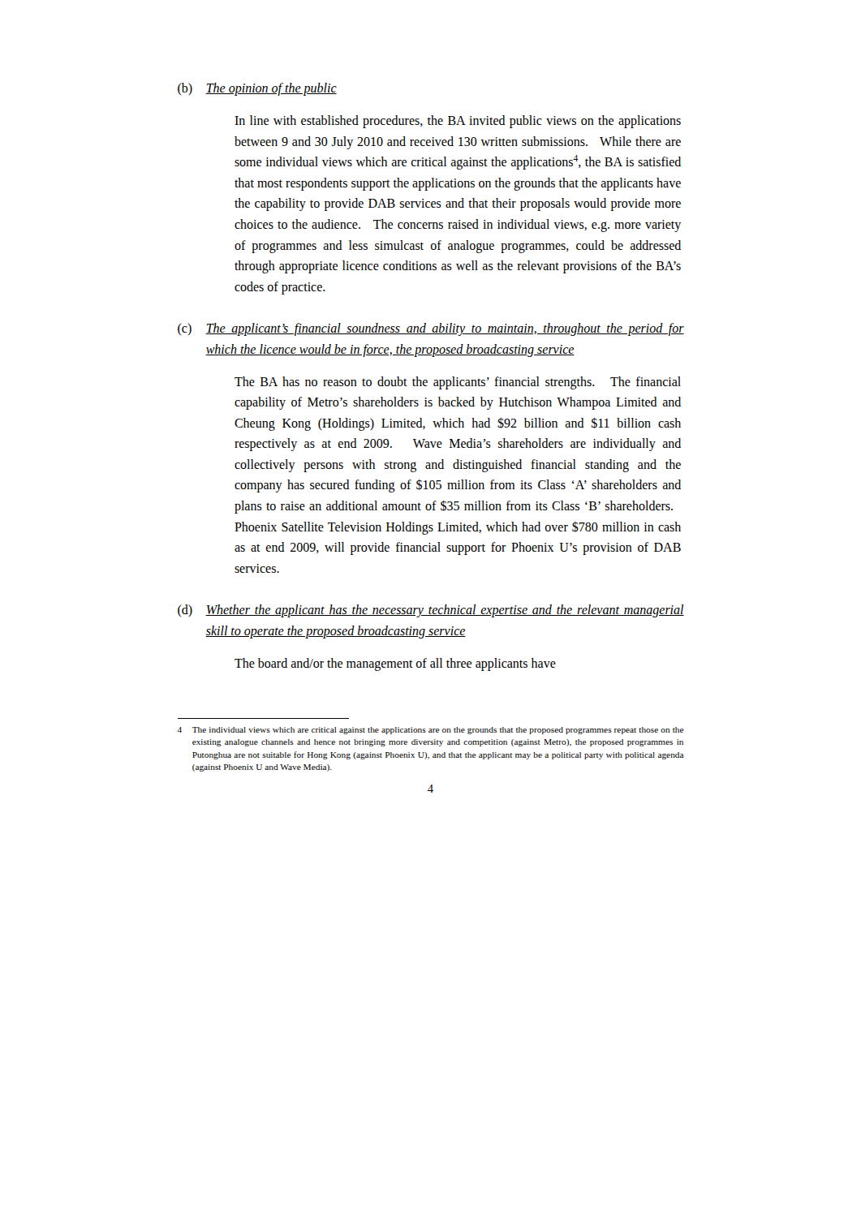(b)
The opinion of the public
In line with established procedures, the BA invited public views on the applications between 9 and 30 July 2010 and received 130 written submissions. While there are some individual views which are critical against the applications4, the BA is satisfied that most respondents support the applications on the grounds that the applicants have the capability to provide DAB services and that their proposals would provide more choices to the audience. The concerns raised in individual views, e.g. more variety of programmes and less simulcast of analogue programmes, could be addressed through appropriate licence conditions as well as the relevant provisions of the BA’s codes of practice.
(c)
The applicant’s financial soundness and ability to maintain, throughout the period for which the licence would be in force, the proposed broadcasting service
The BA has no reason to doubt the applicants’ financial strengths. The financial capability of Metro’s shareholders is backed by Hutchison Whampoa Limited and Cheung Kong (Holdings) Limited, which had $92 billion and $11 billion cash respectively as at end 2009. Wave Media’s shareholders are individually and collectively persons with strong and distinguished financial standing and the company has secured funding of $105 million from its Class ‘A’ shareholders and plans to raise an additional amount of $35 million from its Class ‘B’ shareholders. Phoenix Satellite Television Holdings Limited, which had over $780 million in cash as at end 2009, will provide financial support for Phoenix U’s provision of DAB services.
(d)
Whether the applicant has the necessary technical expertise and the relevant managerial skill to operate the proposed broadcasting service
The board and/or the management of all three applicants have
4
The individual views which are critical against the applications are on the grounds that the proposed programmes repeat those on the existing analogue channels and hence not bringing more diversity and competition (against Metro), the proposed programmes in Putonghua are not suitable for Hong Kong (against Phoenix U), and that the applicant may be a political party with political agenda (against Phoenix U and Wave Media).
4